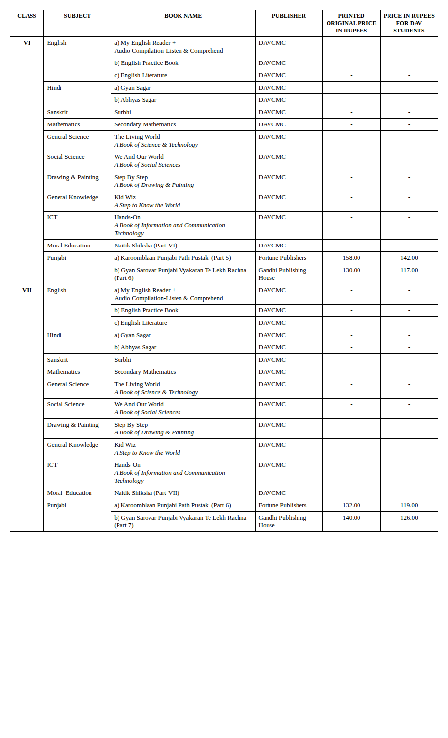| CLASS | SUBJECT | BOOK NAME | PUBLISHER | PRINTED ORIGINAL PRICE IN RUPEES | PRICE IN RUPEES FOR DAV STUDENTS |
| --- | --- | --- | --- | --- | --- |
| VI | English | a) My English Reader + Audio Compilation-Listen & Comprehend | DAVCMC | - | - |
| b) English Practice Book | DAVCMC | - | - |
| c) English Literature | DAVCMC | - | - |
| Hindi | a) Gyan Sagar | DAVCMC | - | - |
| b) Abhyas Sagar | DAVCMC | - | - |
| Sanskrit | Surbhi | DAVCMC | - | - |
| Mathematics | Secondary Mathematics | DAVCMC | - | - |
| General Science | The Living World A Book of Science & Technology | DAVCMC | - | - |
| Social Science | We And Our World A Book of Social Sciences | DAVCMC | - | - |
| Drawing & Painting | Step By Step A Book of Drawing & Painting | DAVCMC | - | - |
| General Knowledge | Kid Wiz A Step to Know the World | DAVCMC | - | - |
| ICT | Hands-On A Book of Information and Communication Technology | DAVCMC | - | - |
| Moral Education | Naitik Shiksha (Part-VI) | DAVCMC | - | - |
| Punjabi | a) Karoomblaan Punjabi Path Pustak (Part 5) | Fortune Publishers | 158.00 | 142.00 |
| b) Gyan Sarovar Punjabi Vyakaran Te Lekh Rachna (Part 6) | Gandhi Publishing House | 130.00 | 117.00 |
| VII | English | a) My English Reader + Audio Compilation-Listen & Comprehend | DAVCMC | - | - |
| b) English Practice Book | DAVCMC | - | - |
| c) English Literature | DAVCMC | - | - |
| Hindi | a) Gyan Sagar | DAVCMC | - | - |
| b) Abhyas Sagar | DAVCMC | - | - |
| Sanskrit | Surbhi | DAVCMC | - | - |
| Mathematics | Secondary Mathematics | DAVCMC | - | - |
| General Science | The Living World A Book of Science & Technology | DAVCMC | - | - |
| Social Science | We And Our World A Book of Social Sciences | DAVCMC | - | - |
| Drawing & Painting | Step By Step A Book of Drawing & Painting | DAVCMC | - | - |
| General Knowledge | Kid Wiz A Step to Know the World | DAVCMC | - | - |
| ICT | Hands-On A Book of Information and Communication Technology | DAVCMC | - | - |
| Moral Education | Naitik Shiksha (Part-VII) | DAVCMC | - | - |
| Punjabi | a) Karoomblaan Punjabi Path Pustak (Part 6) | Fortune Publishers | 132.00 | 119.00 |
| b) Gyan Sarovar Punjabi Vyakaran Te Lekh Rachna (Part 7) | Gandhi Publishing House | 140.00 | 126.00 |